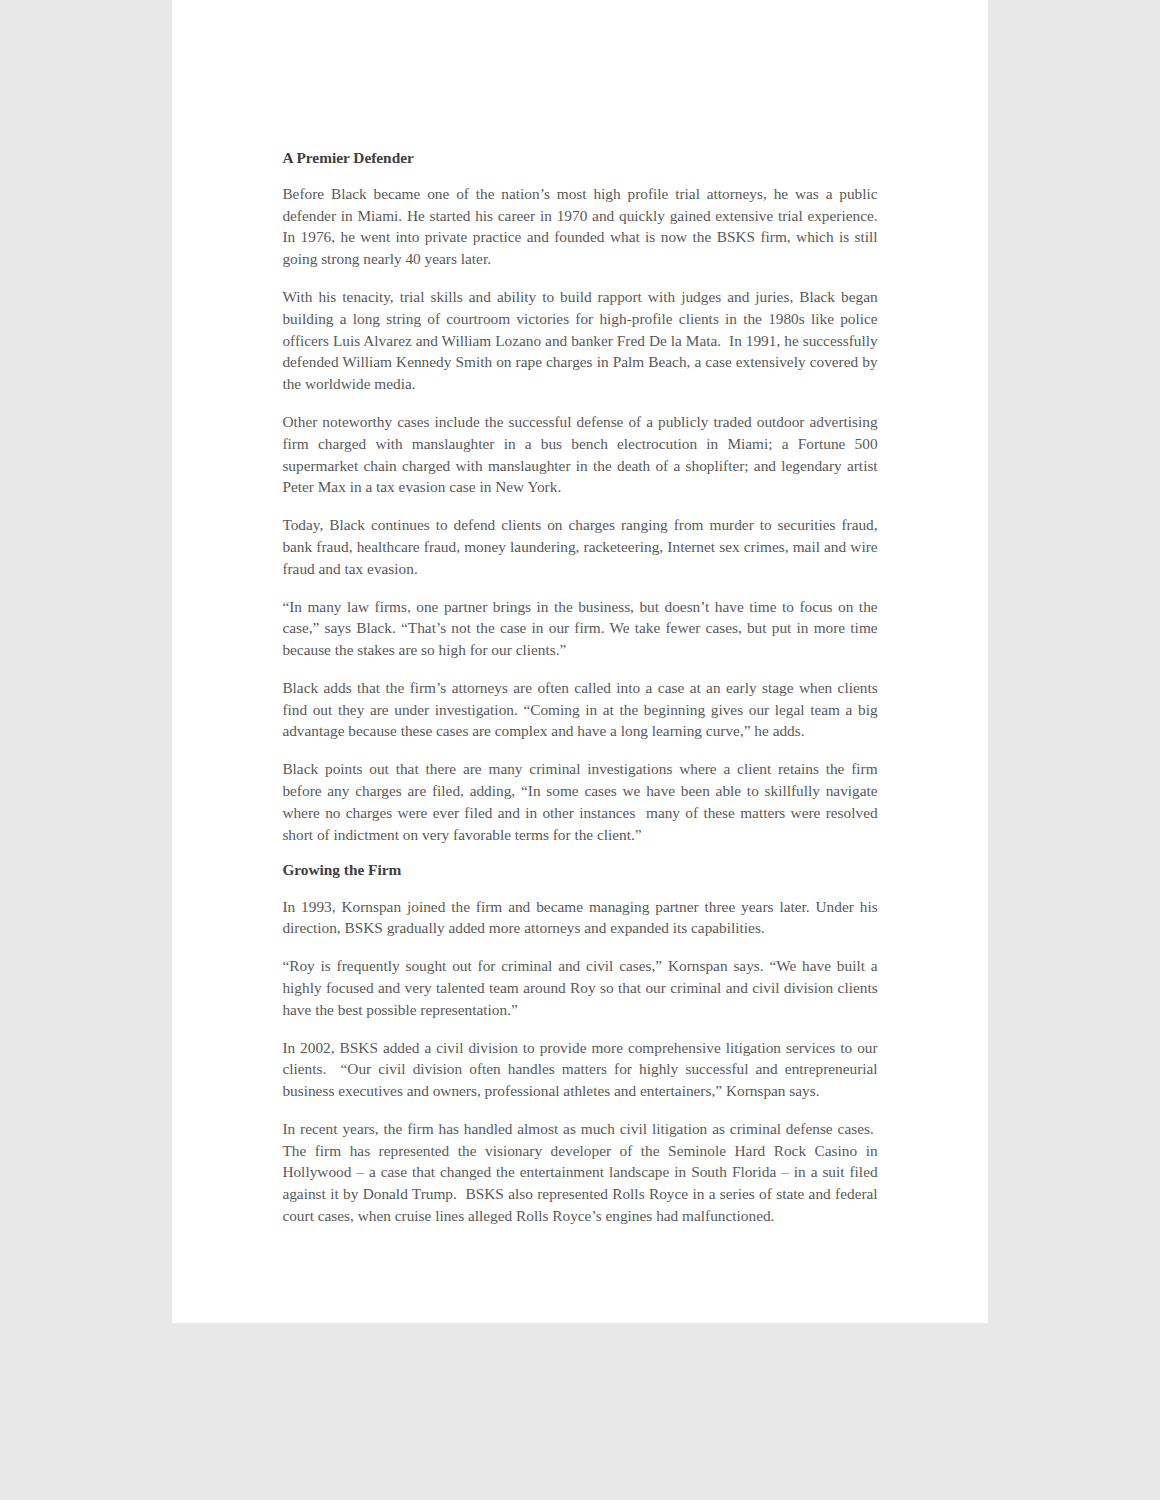A Premier Defender
Before Black became one of the nation’s most high profile trial attorneys, he was a public defender in Miami. He started his career in 1970 and quickly gained extensive trial experience. In 1976, he went into private practice and founded what is now the BSKS firm, which is still going strong nearly 40 years later.
With his tenacity, trial skills and ability to build rapport with judges and juries, Black began building a long string of courtroom victories for high-profile clients in the 1980s like police officers Luis Alvarez and William Lozano and banker Fred De la Mata. In 1991, he successfully defended William Kennedy Smith on rape charges in Palm Beach, a case extensively covered by the worldwide media.
Other noteworthy cases include the successful defense of a publicly traded outdoor advertising firm charged with manslaughter in a bus bench electrocution in Miami; a Fortune 500 supermarket chain charged with manslaughter in the death of a shoplifter; and legendary artist Peter Max in a tax evasion case in New York.
Today, Black continues to defend clients on charges ranging from murder to securities fraud, bank fraud, healthcare fraud, money laundering, racketeering, Internet sex crimes, mail and wire fraud and tax evasion.
“In many law firms, one partner brings in the business, but doesn’t have time to focus on the case,” says Black. “That’s not the case in our firm. We take fewer cases, but put in more time because the stakes are so high for our clients.”
Black adds that the firm’s attorneys are often called into a case at an early stage when clients find out they are under investigation. “Coming in at the beginning gives our legal team a big advantage because these cases are complex and have a long learning curve,” he adds.
Black points out that there are many criminal investigations where a client retains the firm before any charges are filed, adding, “In some cases we have been able to skillfully navigate where no charges were ever filed and in other instances many of these matters were resolved short of indictment on very favorable terms for the client.”
Growing the Firm
In 1993, Kornspan joined the firm and became managing partner three years later. Under his direction, BSKS gradually added more attorneys and expanded its capabilities.
“Roy is frequently sought out for criminal and civil cases,” Kornspan says. “We have built a highly focused and very talented team around Roy so that our criminal and civil division clients have the best possible representation.”
In 2002, BSKS added a civil division to provide more comprehensive litigation services to our clients. “Our civil division often handles matters for highly successful and entrepreneurial business executives and owners, professional athletes and entertainers,” Kornspan says.
In recent years, the firm has handled almost as much civil litigation as criminal defense cases. The firm has represented the visionary developer of the Seminole Hard Rock Casino in Hollywood – a case that changed the entertainment landscape in South Florida – in a suit filed against it by Donald Trump. BSKS also represented Rolls Royce in a series of state and federal court cases, when cruise lines alleged Rolls Royce’s engines had malfunctioned.